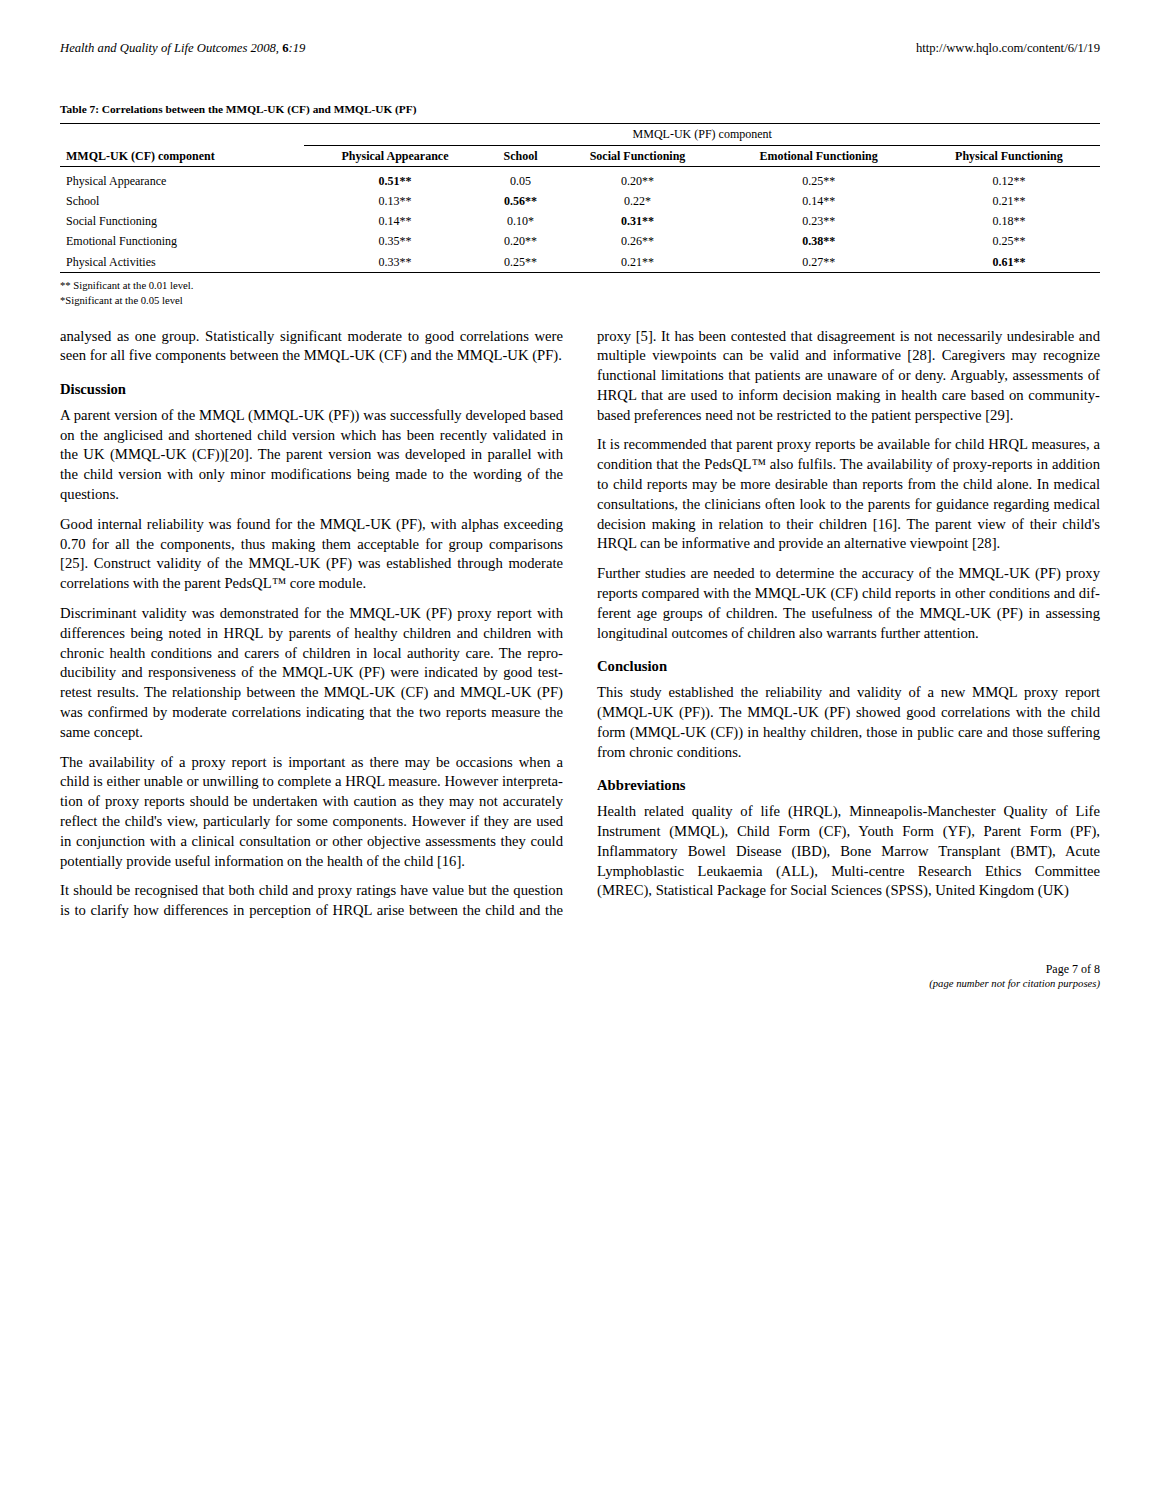Health and Quality of Life Outcomes 2008, 6:19
http://www.hqlo.com/content/6/1/19
Table 7: Correlations between the MMQL-UK (CF) and MMQL-UK (PF)
| | MMQL-UK (PF) component |
| MMQL-UK (CF) component | Physical Appearance | School | Social Functioning | Emotional Functioning | Physical Functioning |
| Physical Appearance | 0.51** | 0.05 | 0.20** | 0.25** | 0.12** |
| School | 0.13** | 0.56** | 0.22* | 0.14** | 0.21** |
| Social Functioning | 0.14** | 0.10* | 0.31** | 0.23** | 0.18** |
| Emotional Functioning | 0.35** | 0.20** | 0.26** | 0.38** | 0.25** |
| Physical Activities | 0.33** | 0.25** | 0.21** | 0.27** | 0.61** |
** Significant at the 0.01 level.
*Significant at the 0.05 level
analysed as one group. Statistically significant moderate to good correlations were seen for all five components between the MMQL-UK (CF) and the MMQL-UK (PF).
Discussion
A parent version of the MMQL (MMQL-UK (PF)) was successfully developed based on the anglicised and shortened child version which has been recently validated in the UK (MMQL-UK (CF))[20]. The parent version was developed in parallel with the child version with only minor modifications being made to the wording of the questions.
Good internal reliability was found for the MMQL-UK (PF), with alphas exceeding 0.70 for all the components, thus making them acceptable for group comparisons [25]. Construct validity of the MMQL-UK (PF) was established through moderate correlations with the parent PedsQL™ core module.
Discriminant validity was demonstrated for the MMQL-UK (PF) proxy report with differences being noted in HRQL by parents of healthy children and children with chronic health conditions and carers of children in local authority care. The reproducibility and responsiveness of the MMQL-UK (PF) were indicated by good test-retest results. The relationship between the MMQL-UK (CF) and MMQL-UK (PF) was confirmed by moderate correlations indicating that the two reports measure the same concept.
The availability of a proxy report is important as there may be occasions when a child is either unable or unwilling to complete a HRQL measure. However interpretation of proxy reports should be undertaken with caution as they may not accurately reflect the child's view, particularly for some components. However if they are used in conjunction with a clinical consultation or other objective assessments they could potentially provide useful information on the health of the child [16].
It should be recognised that both child and proxy ratings have value but the question is to clarify how differences in perception of HRQL arise between the child and the proxy [5]. It has been contested that disagreement is not necessarily undesirable and multiple viewpoints can be valid and informative [28]. Caregivers may recognize functional limitations that patients are unaware of or deny. Arguably, assessments of HRQL that are used to inform decision making in health care based on community-based preferences need not be restricted to the patient perspective [29].
It is recommended that parent proxy reports be available for child HRQL measures, a condition that the PedsQL™ also fulfils. The availability of proxy-reports in addition to child reports may be more desirable than reports from the child alone. In medical consultations, the clinicians often look to the parents for guidance regarding medical decision making in relation to their children [16]. The parent view of their child's HRQL can be informative and provide an alternative viewpoint [28].
Further studies are needed to determine the accuracy of the MMQL-UK (PF) proxy reports compared with the MMQL-UK (CF) child reports in other conditions and different age groups of children. The usefulness of the MMQL-UK (PF) in assessing longitudinal outcomes of children also warrants further attention.
Conclusion
This study established the reliability and validity of a new MMQL proxy report (MMQL-UK (PF)). The MMQL-UK (PF) showed good correlations with the child form (MMQL-UK (CF)) in healthy children, those in public care and those suffering from chronic conditions.
Abbreviations
Health related quality of life (HRQL), Minneapolis-Manchester Quality of Life Instrument (MMQL), Child Form (CF), Youth Form (YF), Parent Form (PF), Inflammatory Bowel Disease (IBD), Bone Marrow Transplant (BMT), Acute Lymphoblastic Leukaemia (ALL), Multi-centre Research Ethics Committee (MREC), Statistical Package for Social Sciences (SPSS), United Kingdom (UK)
Page 7 of 8
(page number not for citation purposes)